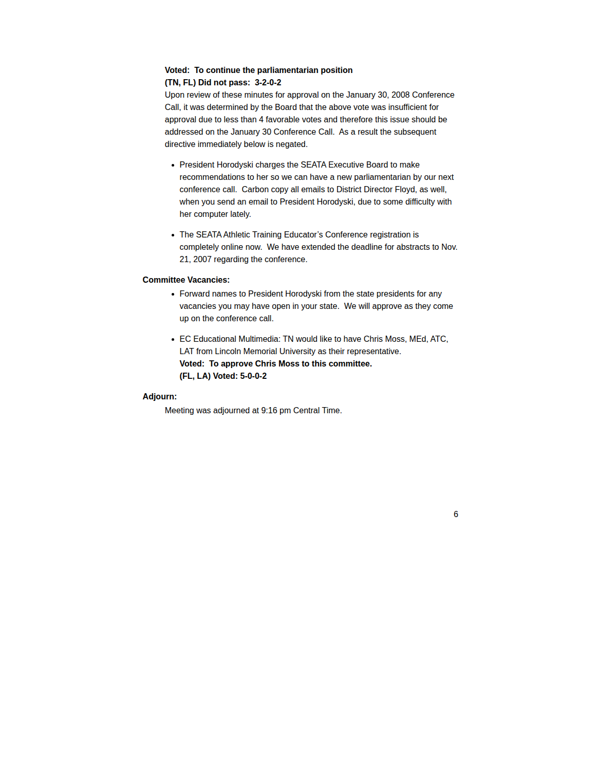Voted: To continue the parliamentarian position
(TN, FL) Did not pass: 3-2-0-2
Upon review of these minutes for approval on the January 30, 2008 Conference Call, it was determined by the Board that the above vote was insufficient for approval due to less than 4 favorable votes and therefore this issue should be addressed on the January 30 Conference Call. As a result the subsequent directive immediately below is negated.
President Horodyski charges the SEATA Executive Board to make recommendations to her so we can have a new parliamentarian by our next conference call. Carbon copy all emails to District Director Floyd, as well, when you send an email to President Horodyski, due to some difficulty with her computer lately.
The SEATA Athletic Training Educator’s Conference registration is completely online now. We have extended the deadline for abstracts to Nov. 21, 2007 regarding the conference.
Committee Vacancies:
Forward names to President Horodyski from the state presidents for any vacancies you may have open in your state. We will approve as they come up on the conference call.
EC Educational Multimedia: TN would like to have Chris Moss, MEd, ATC, LAT from Lincoln Memorial University as their representative.
Voted: To approve Chris Moss to this committee.
(FL, LA) Voted: 5-0-0-2
Adjourn:
Meeting was adjourned at 9:16 pm Central Time.
6